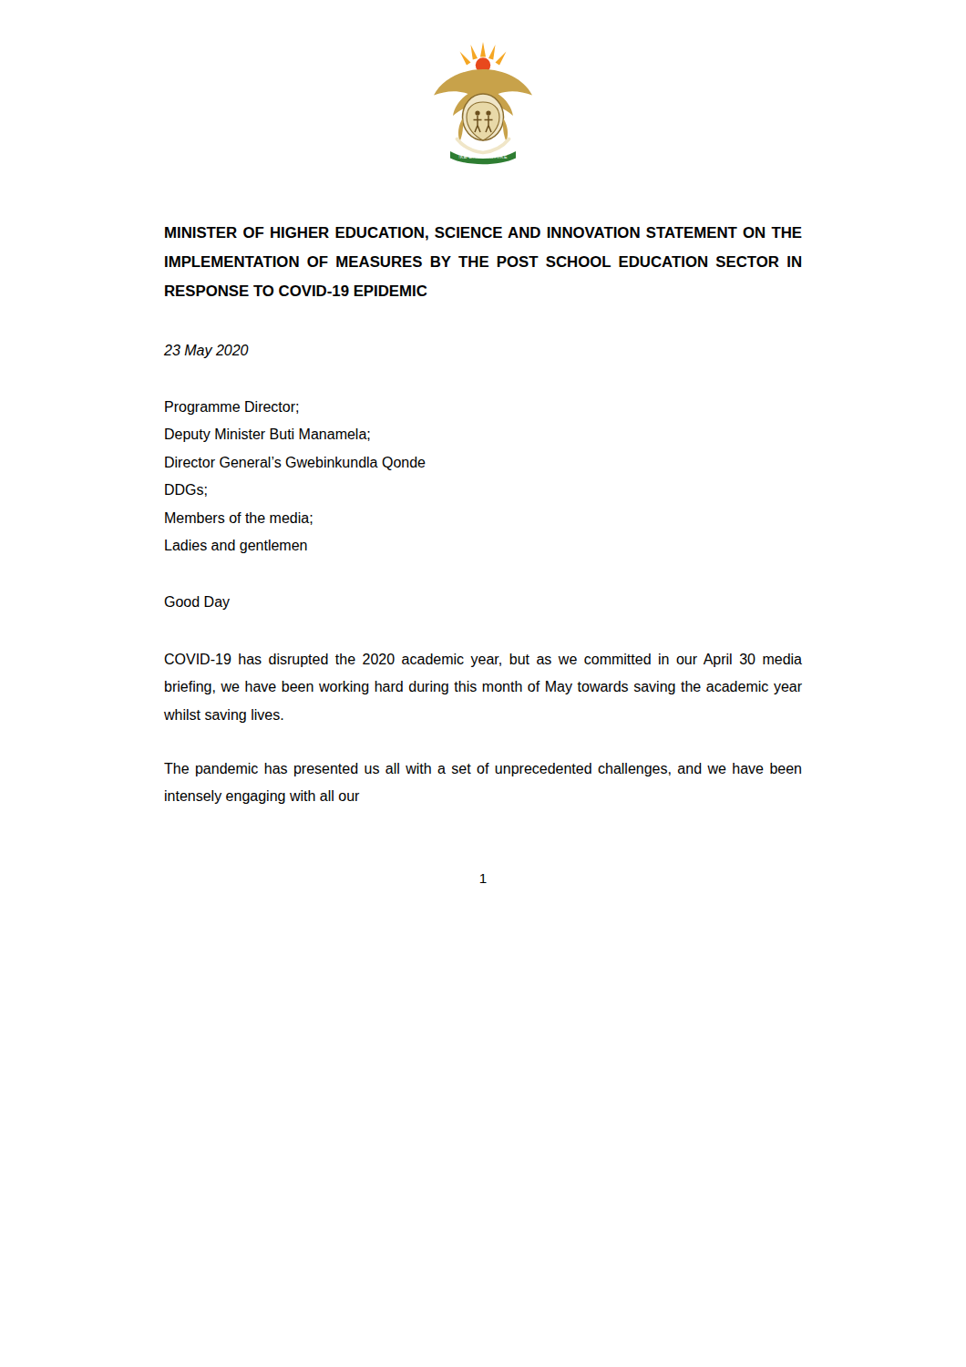!KE E: /XARRA //KE
Minister of Higher Education, Science and Innovation Statement on the Implementation of Measures by the Post School Education Sector in Response to COVID-19 Epidemic
23 May 2020
Programme Director;
Deputy Minister Buti Manamela;
Director General’s Gwebinkundla Qonde
DDGs;
Members of the media;
Ladies and gentlemen
Good Day
COVID-19 has disrupted the 2020 academic year, but as we committed in our April 30 media briefing, we have been working hard during this month of May towards saving the academic year whilst saving lives.
The pandemic has presented us all with a set of unprecedented challenges, and we have been intensely engaging with all our
1